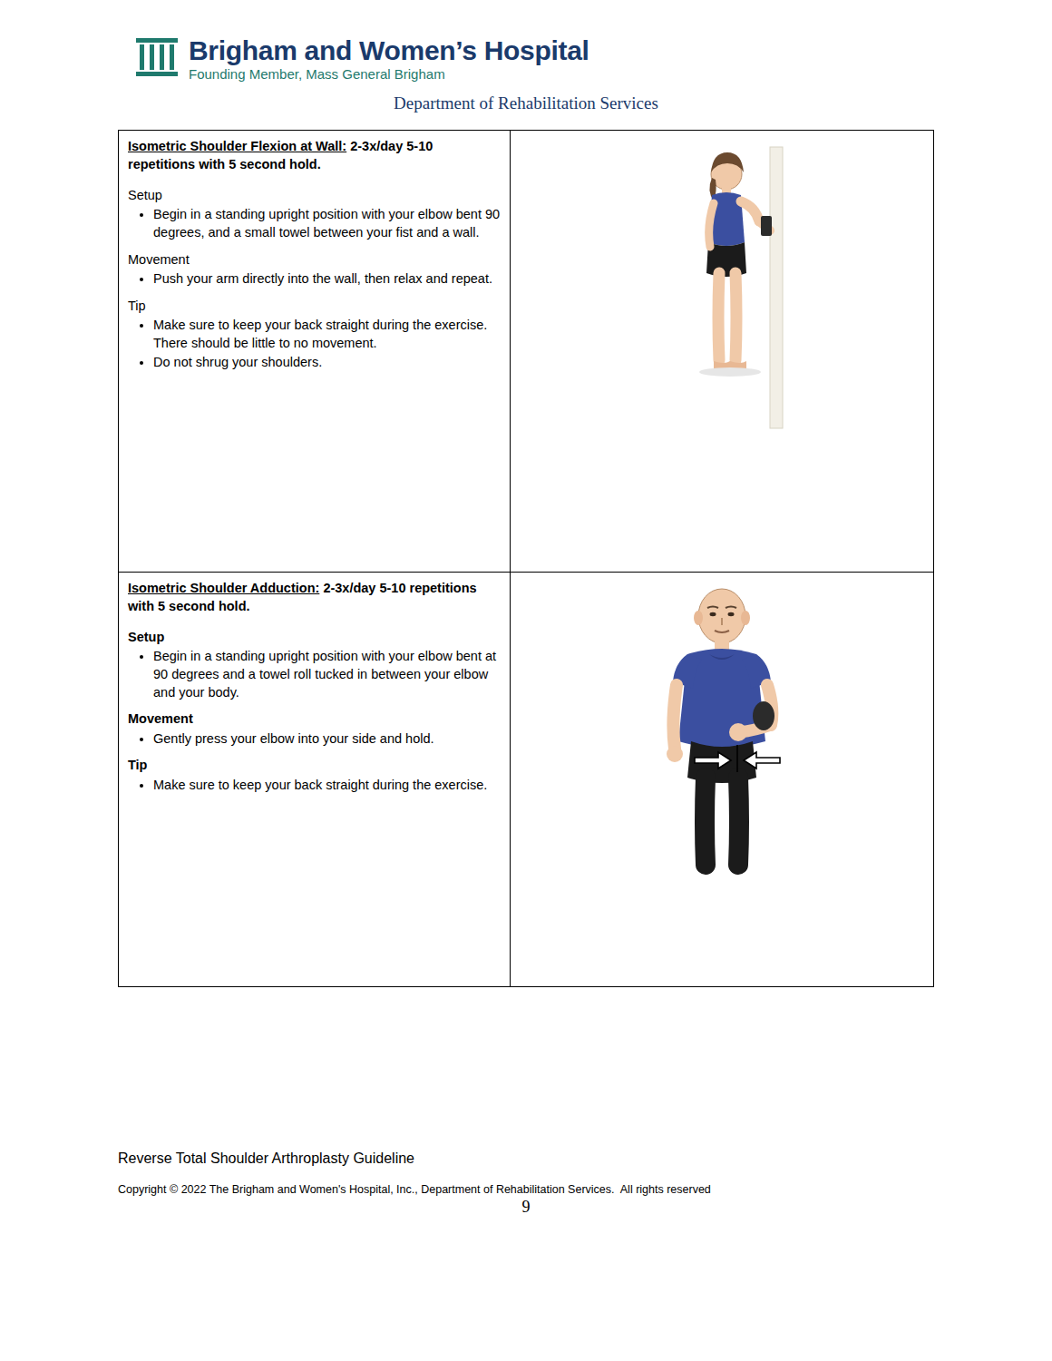Brigham and Women’s Hospital
Founding Member, Mass General Brigham
Department of Rehabilitation Services
| Isometric Shoulder Flexion at Wall: 2-3x/day 5-10 repetitions with 5 second hold. Setup Begin in a standing upright position with your elbow bent 90 degrees, and a small towel between your fist and a wall. Movement Push your arm directly into the wall, then relax and repeat. Tip Make sure to keep your back straight during the exercise. There should be little to no movement. Do not shrug your shoulders. | |
| Isometric Shoulder Adduction: 2-3x/day 5-10 repetitions with 5 second hold. Setup Begin in a standing upright position with your elbow bent at 90 degrees and a towel roll tucked in between your elbow and your body. Movement Gently press your elbow into your side and hold. Tip Make sure to keep your back straight during the exercise. | |
Reverse Total Shoulder Arthroplasty Guideline
Copyright © 2022 The Brigham and Women's Hospital, Inc., Department of Rehabilitation Services. All rights reserved
9